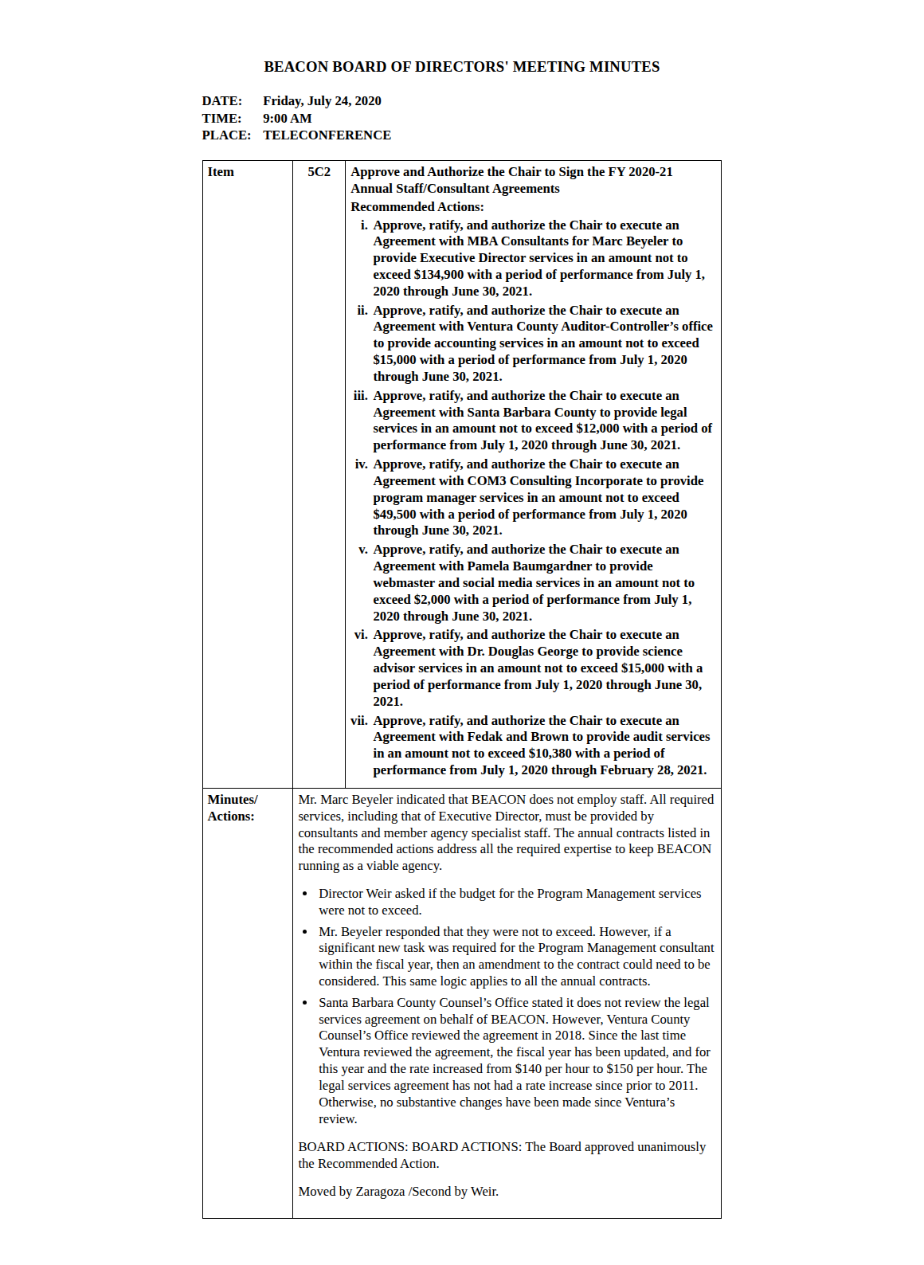BEACON BOARD OF DIRECTORS' MEETING MINUTES
DATE: Friday, July 24, 2020
TIME: 9:00 AM
PLACE: TELECONFERENCE
| Item | 5C2 | Approve and Authorize the Chair to Sign the FY 2020-21 Annual Staff/Consultant Agreements Recommended Actions: Approve, ratify, and authorize the Chair to execute an Agreement with MBA Consultants for Marc Beyeler to provide Executive Director services in an amount not to exceed $134,900 with a period of performance from July 1, 2020 through June 30, 2021. Approve, ratify, and authorize the Chair to execute an Agreement with Ventura County Auditor-Controller’s office to provide accounting services in an amount not to exceed $15,000 with a period of performance from July 1, 2020 through June 30, 2021. Approve, ratify, and authorize the Chair to execute an Agreement with Santa Barbara County to provide legal services in an amount not to exceed $12,000 with a period of performance from July 1, 2020 through June 30, 2021. Approve, ratify, and authorize the Chair to execute an Agreement with COM3 Consulting Incorporate to provide program manager services in an amount not to exceed $49,500 with a period of performance from July 1, 2020 through June 30, 2021. Approve, ratify, and authorize the Chair to execute an Agreement with Pamela Baumgardner to provide webmaster and social media services in an amount not to exceed $2,000 with a period of performance from July 1, 2020 through June 30, 2021. Approve, ratify, and authorize the Chair to execute an Agreement with Dr. Douglas George to provide science advisor services in an amount not to exceed $15,000 with a period of performance from July 1, 2020 through June 30, 2021. Approve, ratify, and authorize the Chair to execute an Agreement with Fedak and Brown to provide audit services in an amount not to exceed $10,380 with a period of performance from July 1, 2020 through February 28, 2021. |
| Minutes/ Actions: | Mr. Marc Beyeler indicated that BEACON does not employ staff. All required services, including that of Executive Director, must be provided by consultants and member agency specialist staff. The annual contracts listed in the recommended actions address all the required expertise to keep BEACON running as a viable agency. Director Weir asked if the budget for the Program Management services were not to exceed. Mr. Beyeler responded that they were not to exceed. However, if a significant new task was required for the Program Management consultant within the fiscal year, then an amendment to the contract could need to be considered. This same logic applies to all the annual contracts. Santa Barbara County Counsel’s Office stated it does not review the legal services agreement on behalf of BEACON. However, Ventura County Counsel’s Office reviewed the agreement in 2018. Since the last time Ventura reviewed the agreement, the fiscal year has been updated, and for this year and the rate increased from $140 per hour to $150 per hour. The legal services agreement has not had a rate increase since prior to 2011. Otherwise, no substantive changes have been made since Ventura’s review. BOARD ACTIONS: BOARD ACTIONS: The Board approved unanimously the Recommended Action. Moved by Zaragoza /Second by Weir. |